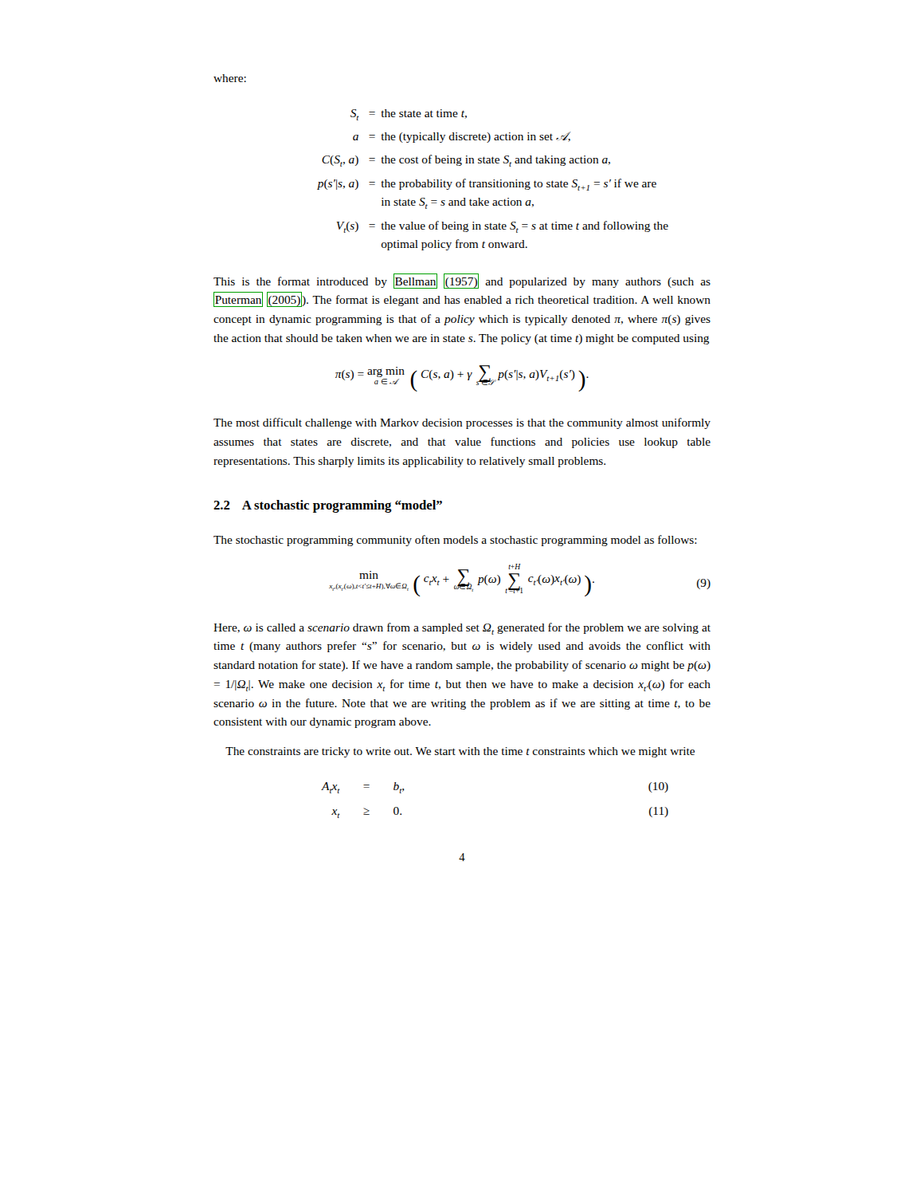where:
| S t | = | the state at time t , |
| a | = | the (typically discrete) action in set 𝒜 , |
| C ( S t , a ) | = | the cost of being in state S t and taking action a , |
| p ( s′ / s , a ) | = | the probability of transitioning to state S t+1 = s′ if we are in state S t = s and take action a , |
| V t ( s ) | = | the value of being in state S t = s at time t and following the optimal policy from t onward. |
This is the format introduced by Bellman (1957) and popularized by many authors (such as Puterman (2005)). The format is elegant and has enabled a rich theoretical tradition. A well known concept in dynamic programming is that of a policy which is typically denoted π, where π(s) gives the action that should be taken when we are in state s. The policy (at time t) might be computed using
π(s) = arg min a ∈ 𝒜 ( C(s, a) + γ ∑s′∈𝒮 p(s′|s, a)Vt+1(s′) ).
The most difficult challenge with Markov decision processes is that the community almost uniformly assumes that states are discrete, and that value functions and policies use lookup table representations. This sharply limits its applicability to relatively small problems.
2.2 A stochastic programming “model”
The stochastic programming community often models a stochastic programming model as follows:
min xt,(xt′(ω),t<t′≤t+H),∀ω∈Ωt ( ctxt + ∑ω∈Ωt p(ω) t+H∑t′=t+1 ct′(ω)xt′(ω) ). (9)
Here, ω is called a scenario drawn from a sampled set Ωt generated for the problem we are solving at time t (many authors prefer “s” for scenario, but ω is widely used and avoids the conflict with standard notation for state). If we have a random sample, the probability of scenario ω might be p(ω) = 1/|Ωt|. We make one decision xt for time t, but then we have to make a decision xt′(ω) for each scenario ω in the future. Note that we are writing the problem as if we are sitting at time t, to be consistent with our dynamic program above.
The constraints are tricky to write out. We start with the time t constraints which we might write
| A t x t | = | b t , | (10) |
| x t | ≥ | 0. | (11) |
4